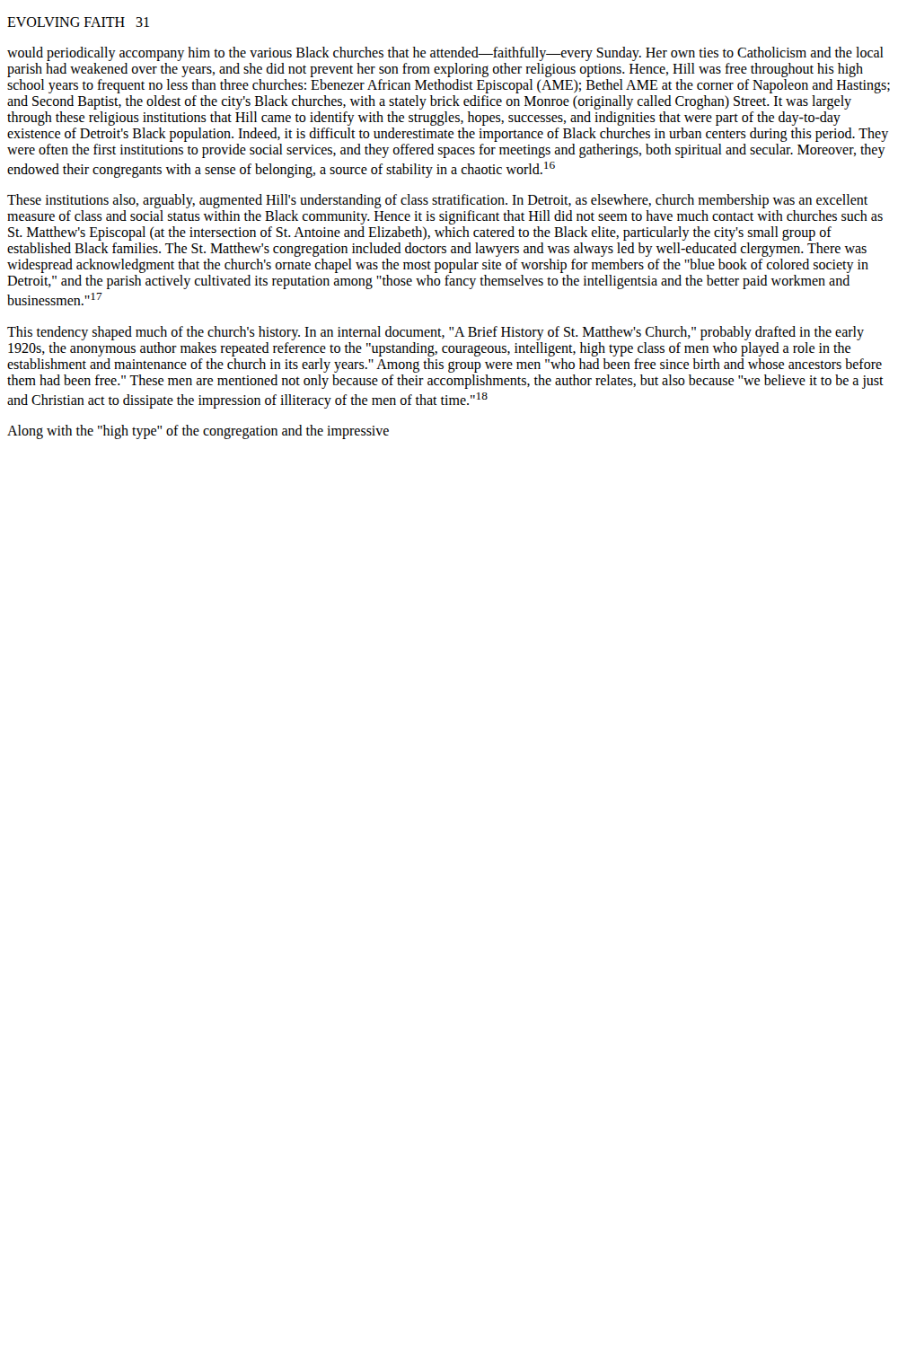EVOLVING FAITH 31
would periodically accompany him to the various Black churches that he attended—faithfully—every Sunday. Her own ties to Catholicism and the local parish had weakened over the years, and she did not prevent her son from exploring other religious options. Hence, Hill was free throughout his high school years to frequent no less than three churches: Ebenezer African Methodist Episcopal (AME); Bethel AME at the corner of Napoleon and Hastings; and Second Baptist, the oldest of the city's Black churches, with a stately brick edifice on Monroe (originally called Croghan) Street. It was largely through these religious institutions that Hill came to identify with the struggles, hopes, successes, and indignities that were part of the day-to-day existence of Detroit's Black population. Indeed, it is difficult to underestimate the importance of Black churches in urban centers during this period. They were often the first institutions to provide social services, and they offered spaces for meetings and gatherings, both spiritual and secular. Moreover, they endowed their congregants with a sense of belonging, a source of stability in a chaotic world.16
These institutions also, arguably, augmented Hill's understanding of class stratification. In Detroit, as elsewhere, church membership was an excellent measure of class and social status within the Black community. Hence it is significant that Hill did not seem to have much contact with churches such as St. Matthew's Episcopal (at the intersection of St. Antoine and Elizabeth), which catered to the Black elite, particularly the city's small group of established Black families. The St. Matthew's congregation included doctors and lawyers and was always led by well-educated clergymen. There was widespread acknowledgment that the church's ornate chapel was the most popular site of worship for members of the "blue book of colored society in Detroit," and the parish actively cultivated its reputation among "those who fancy themselves to the intelligentsia and the better paid workmen and businessmen."17
This tendency shaped much of the church's history. In an internal document, "A Brief History of St. Matthew's Church," probably drafted in the early 1920s, the anonymous author makes repeated reference to the "upstanding, courageous, intelligent, high type class of men who played a role in the establishment and maintenance of the church in its early years." Among this group were men "who had been free since birth and whose ancestors before them had been free." These men are mentioned not only because of their accomplishments, the author relates, but also because "we believe it to be a just and Christian act to dissipate the impression of illiteracy of the men of that time."18
Along with the "high type" of the congregation and the impressive